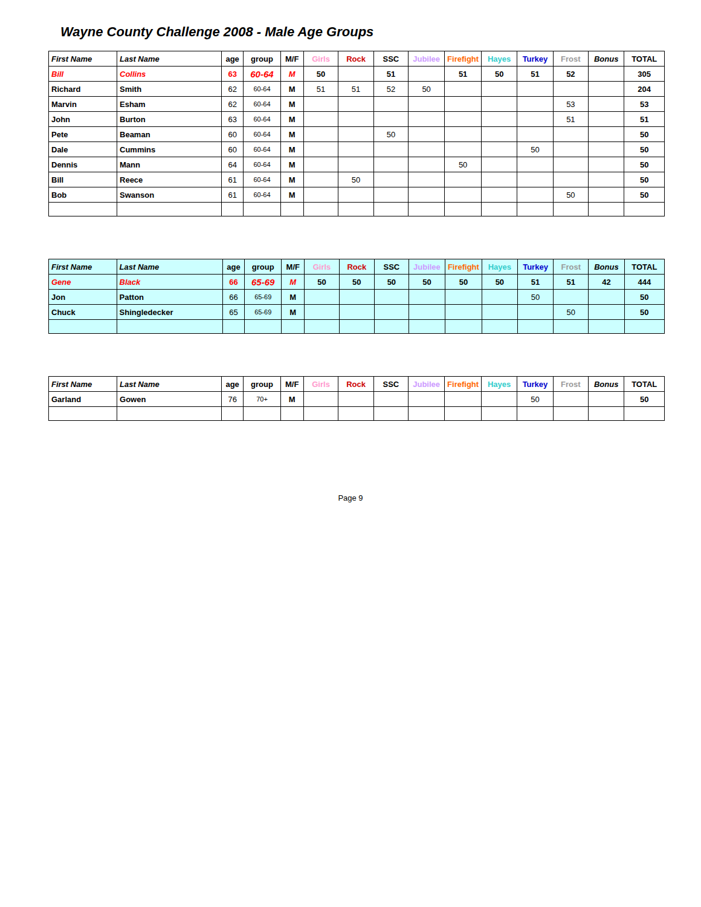Wayne County Challenge 2008 - Male Age Groups
| First Name | Last Name | age | group | M/F | Girls | Rock | SSC | Jubilee | Firefight | Hayes | Turkey | Frost | Bonus | TOTAL |
| --- | --- | --- | --- | --- | --- | --- | --- | --- | --- | --- | --- | --- | --- | --- |
| Bill | Collins | 63 | 60-64 | M | 50 | | 51 | | 51 | 50 | 51 | 52 | | 305 |
| Richard | Smith | 62 | 60-64 | M | 51 | 51 | 52 | 50 | | | | | | 204 |
| Marvin | Esham | 62 | 60-64 | M | | | | | | | | 53 | | 53 |
| John | Burton | 63 | 60-64 | M | | | | | | | | 51 | | 51 |
| Pete | Beaman | 60 | 60-64 | M | | | 50 | | | | | | | 50 |
| Dale | Cummins | 60 | 60-64 | M | | | | | | | 50 | | | 50 |
| Dennis | Mann | 64 | 60-64 | M | | | | | 50 | | | | | 50 |
| Bill | Reece | 61 | 60-64 | M | | 50 | | | | | | | | 50 |
| Bob | Swanson | 61 | 60-64 | M | | | | | | | | 50 | | 50 |
| First Name | Last Name | age | group | M/F | Girls | Rock | SSC | Jubilee | Firefight | Hayes | Turkey | Frost | Bonus | TOTAL |
| --- | --- | --- | --- | --- | --- | --- | --- | --- | --- | --- | --- | --- | --- | --- |
| Gene | Black | 66 | 65-69 | M | 50 | 50 | 50 | 50 | 50 | 50 | 51 | 51 | 42 | 444 |
| Jon | Patton | 66 | 65-69 | M | | | | | | | 50 | | | 50 |
| Chuck | Shingledecker | 65 | 65-69 | M | | | | | | | | 50 | | 50 |
| First Name | Last Name | age | group | M/F | Girls | Rock | SSC | Jubilee | Firefight | Hayes | Turkey | Frost | Bonus | TOTAL |
| --- | --- | --- | --- | --- | --- | --- | --- | --- | --- | --- | --- | --- | --- | --- |
| Garland | Gowen | 76 | 70+ | M | | | | | | | 50 | | | 50 |
Page 9